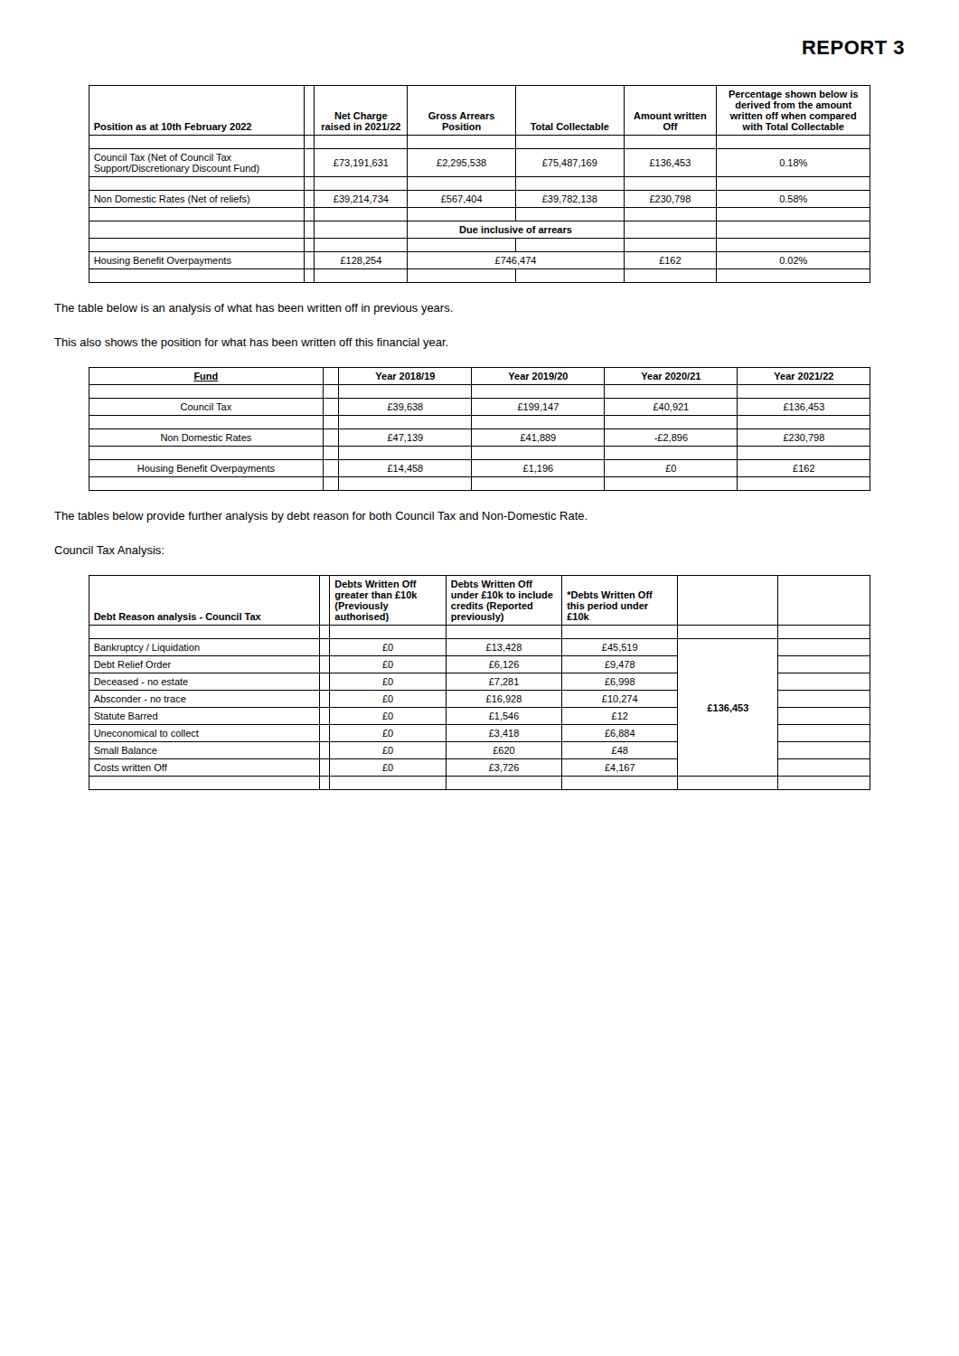REPORT 3
| Position as at 10th February 2022 | | Net Charge raised in 2021/22 | Gross Arrears Position | Total Collectable | Amount written Off | Percentage shown below is derived from the amount written off when compared with Total Collectable |
| --- | --- | --- | --- | --- | --- | --- |
| Council Tax (Net of Council Tax Support/Discretionary Discount Fund) | | £73,191,631 | £2,295,538 | £75,487,169 | £136,453 | 0.18% |
| Non Domestic Rates (Net of reliefs) | | £39,214,734 | £567,404 | £39,782,138 | £230,798 | 0.58% |
| | | | Due inclusive of arrears | | |
| Housing Benefit Overpayments | | £128,254 | £746,474 | £162 | 0.02% |
The table below is an analysis of what has been written off in previous years.
This also shows the position for what has been written off this financial year.
| Fund | | Year 2018/19 | Year 2019/20 | Year 2020/21 | Year 2021/22 |
| --- | --- | --- | --- | --- | --- |
| Council Tax | | £39,638 | £199,147 | £40,921 | £136,453 |
| Non Domestic Rates | | £47,139 | £41,889 | -£2,896 | £230,798 |
| Housing Benefit Overpayments | | £14,458 | £1,196 | £0 | £162 |
The tables below provide further analysis by debt reason for both Council Tax and Non-Domestic Rate.
Council Tax Analysis:
| Debt Reason analysis - Council Tax | | Debts Written Off greater than £10k (Previously authorised) | Debts Written Off under £10k to include credits (Reported previously) | *Debts Written Off this period under £10k | | |
| --- | --- | --- | --- | --- | --- | --- |
| Bankruptcy / Liquidation | | £0 | £13,428 | £45,519 | £136,453 | |
| Debt Relief Order | | £0 | £6,126 | £9,478 | |
| Deceased - no estate | | £0 | £7,281 | £6,998 | |
| Absconder - no trace | | £0 | £16,928 | £10,274 | |
| Statute Barred | | £0 | £1,546 | £12 | |
| Uneconomical to collect | | £0 | £3,418 | £6,884 | |
| Small Balance | | £0 | £620 | £48 | |
| Costs written Off | | £0 | £3,726 | £4,167 | |